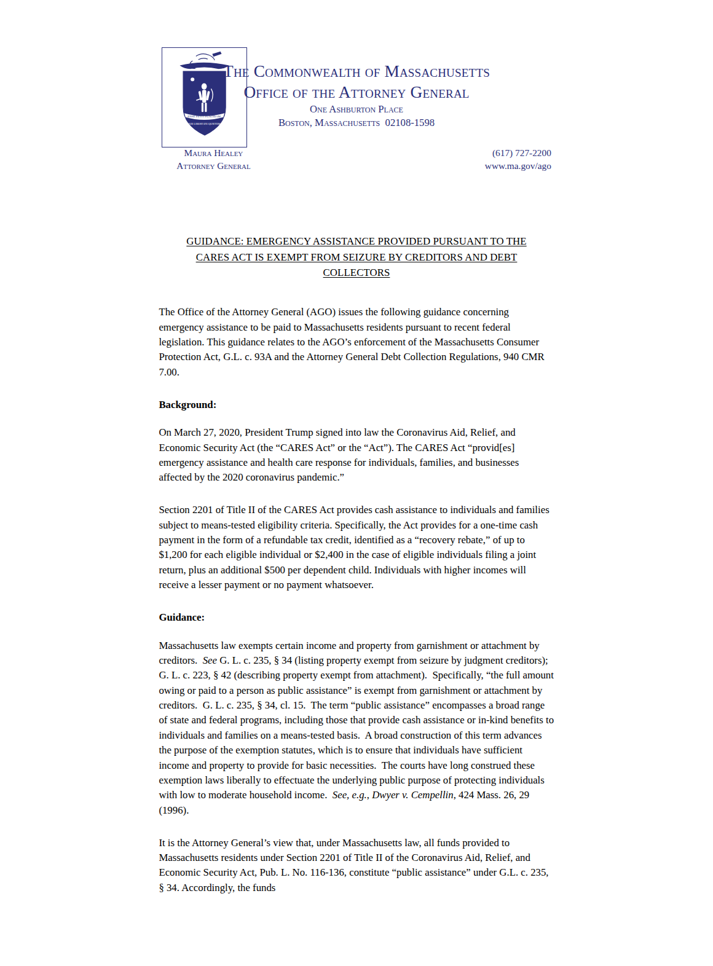ENSE PETIT PLACIDAM SUB LIBERTATE QUIETEM
The Commonwealth of Massachusetts
Office of the Attorney General
One Ashburton Place
Boston, Massachusetts 02108-1598
Maura Healey
Attorney General
(617) 727-2200
www.ma.gov/ago
Guidance: Emergency Assistance Provided Pursuant to the CARES Act Is Exempt from Seizure by Creditors and Debt Collectors
The Office of the Attorney General (AGO) issues the following guidance concerning emergency assistance to be paid to Massachusetts residents pursuant to recent federal legislation. This guidance relates to the AGO’s enforcement of the Massachusetts Consumer Protection Act, G.L. c. 93A and the Attorney General Debt Collection Regulations, 940 CMR 7.00.
Background:
On March 27, 2020, President Trump signed into law the Coronavirus Aid, Relief, and Economic Security Act (the “CARES Act” or the “Act”). The CARES Act “provid[es] emergency assistance and health care response for individuals, families, and businesses affected by the 2020 coronavirus pandemic.”
Section 2201 of Title II of the CARES Act provides cash assistance to individuals and families subject to means-tested eligibility criteria. Specifically, the Act provides for a one-time cash payment in the form of a refundable tax credit, identified as a “recovery rebate,” of up to $1,200 for each eligible individual or $2,400 in the case of eligible individuals filing a joint return, plus an additional $500 per dependent child. Individuals with higher incomes will receive a lesser payment or no payment whatsoever.
Guidance:
Massachusetts law exempts certain income and property from garnishment or attachment by creditors. See G. L. c. 235, § 34 (listing property exempt from seizure by judgment creditors); G. L. c. 223, § 42 (describing property exempt from attachment). Specifically, “the full amount owing or paid to a person as public assistance” is exempt from garnishment or attachment by creditors. G. L. c. 235, § 34, cl. 15. The term “public assistance” encompasses a broad range of state and federal programs, including those that provide cash assistance or in-kind benefits to individuals and families on a means-tested basis. A broad construction of this term advances the purpose of the exemption statutes, which is to ensure that individuals have sufficient income and property to provide for basic necessities. The courts have long construed these exemption laws liberally to effectuate the underlying public purpose of protecting individuals with low to moderate household income. See, e.g., Dwyer v. Cempellin, 424 Mass. 26, 29 (1996).
It is the Attorney General’s view that, under Massachusetts law, all funds provided to Massachusetts residents under Section 2201 of Title II of the Coronavirus Aid, Relief, and Economic Security Act, Pub. L. No. 116-136, constitute “public assistance” under G.L. c. 235, § 34. Accordingly, the funds